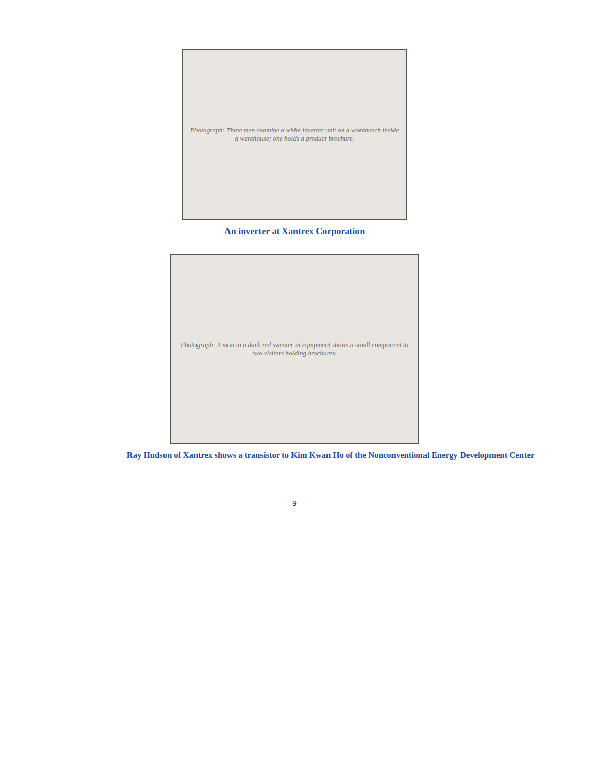Photograph: Three men examine a white inverter unit on a workbench inside a warehouse; one holds a product brochure.
An inverter at Xantrex Corporation
Photograph: A man in a dark red sweater at equipment shows a small component to two visitors holding brochures.
Ray Hudson of Xantrex shows a transistor to Kim Kwan Ho of the Nonconventional Energy Development Center
9